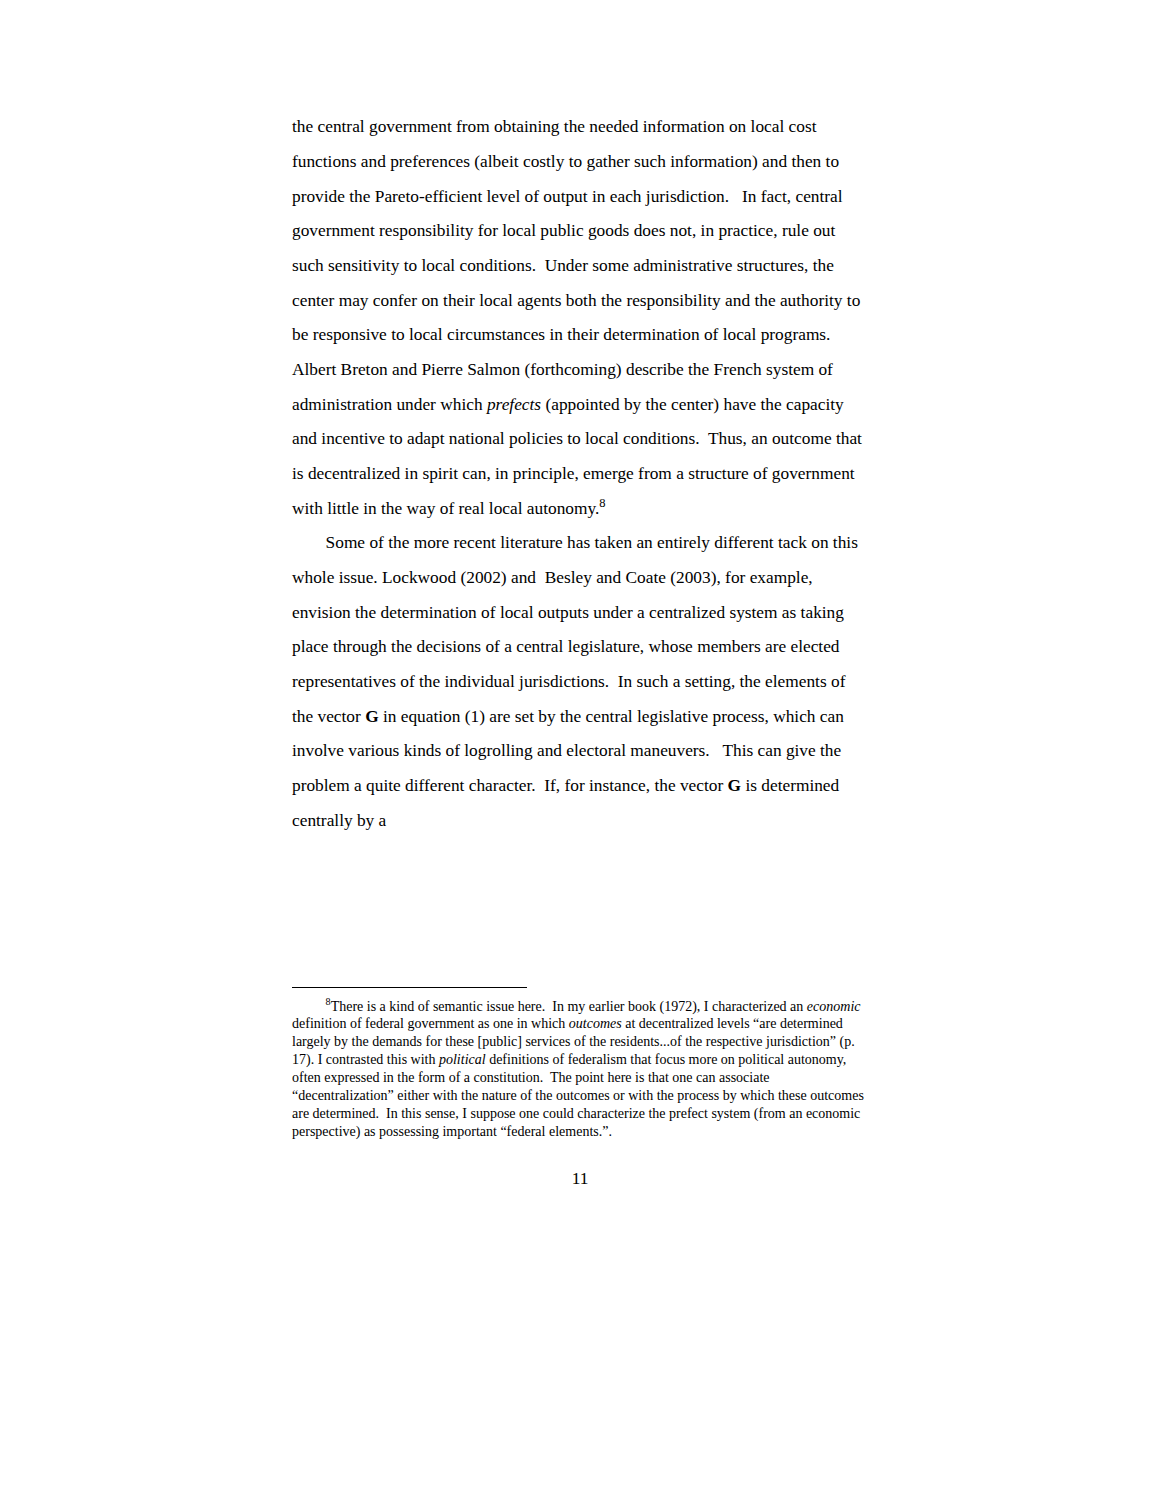the central government from obtaining the needed information on local cost functions and preferences (albeit costly to gather such information) and then to provide the Pareto-efficient level of output in each jurisdiction. In fact, central government responsibility for local public goods does not, in practice, rule out such sensitivity to local conditions. Under some administrative structures, the center may confer on their local agents both the responsibility and the authority to be responsive to local circumstances in their determination of local programs. Albert Breton and Pierre Salmon (forthcoming) describe the French system of administration under which prefects (appointed by the center) have the capacity and incentive to adapt national policies to local conditions. Thus, an outcome that is decentralized in spirit can, in principle, emerge from a structure of government with little in the way of real local autonomy.8
Some of the more recent literature has taken an entirely different tack on this whole issue. Lockwood (2002) and Besley and Coate (2003), for example, envision the determination of local outputs under a centralized system as taking place through the decisions of a central legislature, whose members are elected representatives of the individual jurisdictions. In such a setting, the elements of the vector G in equation (1) are set by the central legislative process, which can involve various kinds of logrolling and electoral maneuvers. This can give the problem a quite different character. If, for instance, the vector G is determined centrally by a
8There is a kind of semantic issue here. In my earlier book (1972), I characterized an economic definition of federal government as one in which outcomes at decentralized levels “are determined largely by the demands for these [public] services of the residents...of the respective jurisdiction” (p. 17). I contrasted this with political definitions of federalism that focus more on political autonomy, often expressed in the form of a constitution. The point here is that one can associate “decentralization” either with the nature of the outcomes or with the process by which these outcomes are determined. In this sense, I suppose one could characterize the prefect system (from an economic perspective) as possessing important “federal elements.”.
11